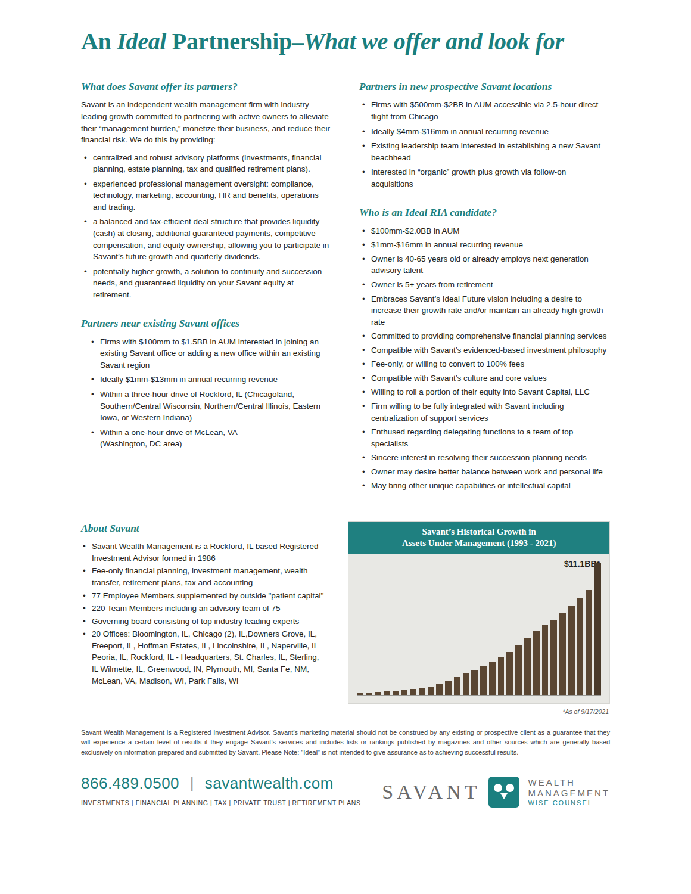An Ideal Partnership–What we offer and look for
What does Savant offer its partners?
Savant is an independent wealth management firm with industry leading growth committed to partnering with active owners to alleviate their “management burden,” monetize their business, and reduce their financial risk. We do this by providing:
centralized and robust advisory platforms (investments, financial planning, estate planning, tax and qualified retirement plans).
experienced professional management oversight: compliance, technology, marketing, accounting, HR and benefits, operations and trading.
a balanced and tax-efficient deal structure that provides liquidity (cash) at closing, additional guaranteed payments, competitive compensation, and equity ownership, allowing you to participate in Savant’s future growth and quarterly dividends.
potentially higher growth, a solution to continuity and succession needs, and guaranteed liquidity on your Savant equity at retirement.
Partners near existing Savant offices
Firms with $100mm to $1.5BB in AUM interested in joining an existing Savant office or adding a new office within an existing Savant region
Ideally $1mm-$13mm in annual recurring revenue
Within a three-hour drive of Rockford, IL (Chicagoland, Southern/Central Wisconsin, Northern/Central Illinois, Eastern Iowa, or Western Indiana)
Within a one-hour drive of McLean, VA
(Washington, DC area)
Partners in new prospective Savant locations
Firms with $500mm-$2BB in AUM accessible via 2.5-hour direct flight from Chicago
Ideally $4mm-$16mm in annual recurring revenue
Existing leadership team interested in establishing a new Savant beachhead
Interested in “organic” growth plus growth via follow-on acquisitions
Who is an Ideal RIA candidate?
$100mm-$2.0BB in AUM
$1mm-$16mm in annual recurring revenue
Owner is 40-65 years old or already employs next generation advisory talent
Owner is 5+ years from retirement
Embraces Savant’s Ideal Future vision including a desire to increase their growth rate and/or maintain an already high growth rate
Committed to providing comprehensive financial planning services
Compatible with Savant’s evidenced-based investment philosophy
Fee-only, or willing to convert to 100% fees
Compatible with Savant’s culture and core values
Willing to roll a portion of their equity into Savant Capital, LLC
Firm willing to be fully integrated with Savant including centralization of support services
Enthused regarding delegating functions to a team of top specialists
Sincere interest in resolving their succession planning needs
Owner may desire better balance between work and personal life
May bring other unique capabilities or intellectual capital
About Savant
Savant Wealth Management is a Rockford, IL based Registered Investment Advisor formed in 1986
Fee-only financial planning, investment management, wealth transfer, retirement plans, tax and accounting
77 Employee Members supplemented by outside "patient capital"
220 Team Members including an advisory team of 75
Governing board consisting of top industry leading experts
20 Offices: Bloomington, IL, Chicago (2), IL,Downers Grove, IL, Freeport, IL, Hoffman Estates, IL, Lincolnshire, IL, Naperville, IL Peoria, IL, Rockford, IL - Headquarters, St. Charles, IL, Sterling, IL Wilmette, IL, Greenwood, IN, Plymouth, MI, Santa Fe, NM, McLean, VA, Madison, WI, Park Falls, WI
Savant’s Historical Growth in
Assets Under Management (1993 - 2021)
$11.1BB*
*As of 9/17/2021
Savant Wealth Management is a Registered Investment Advisor. Savant’s marketing material should not be construed by any existing or prospective client as a guarantee that they will experience a certain level of results if they engage Savant’s services and includes lists or rankings published by magazines and other sources which are generally based exclusively on information prepared and submitted by Savant. Please Note: "Ideal" is not intended to give assurance as to achieving successful results.
866.489.0500 | savantwealth.com
INVESTMENTS | FINANCIAL PLANNING | TAX | PRIVATE TRUST | RETIREMENT PLANS
SAVANT
WEALTH
MANAGEMENT
WISE COUNSEL